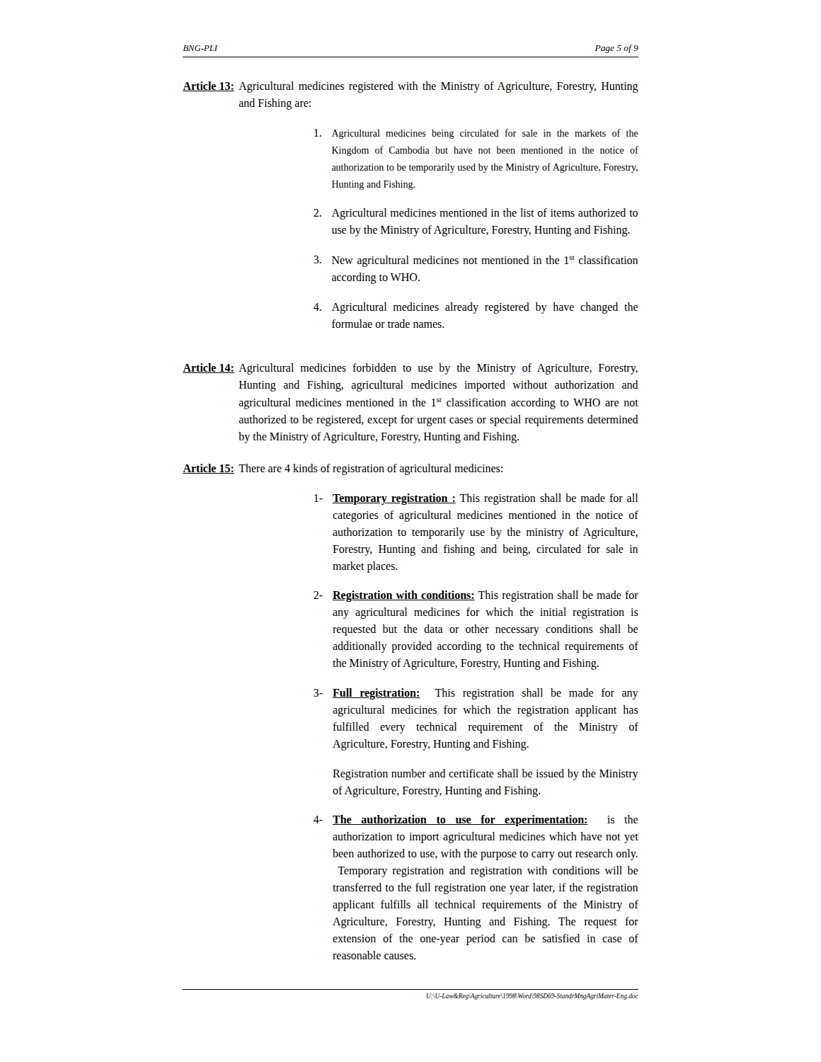BNG-PLI Page 5 of 9
Article 13:
Agricultural medicines registered with the Ministry of Agriculture, Forestry, Hunting and Fishing are:
1. Agricultural medicines being circulated for sale in the markets of the Kingdom of Cambodia but have not been mentioned in the notice of authorization to be temporarily used by the Ministry of Agriculture, Forestry, Hunting and Fishing.
2. Agricultural medicines mentioned in the list of items authorized to use by the Ministry of Agriculture, Forestry, Hunting and Fishing.
3. New agricultural medicines not mentioned in the 1st classification according to WHO.
4. Agricultural medicines already registered by have changed the formulae or trade names.
Article 14:
Agricultural medicines forbidden to use by the Ministry of Agriculture, Forestry, Hunting and Fishing, agricultural medicines imported without authorization and agricultural medicines mentioned in the 1st classification according to WHO are not authorized to be registered, except for urgent cases or special requirements determined by the Ministry of Agriculture, Forestry, Hunting and Fishing.
Article 15:
There are 4 kinds of registration of agricultural medicines:
1-Temporary registration : This registration shall be made for all categories of agricultural medicines mentioned in the notice of authorization to temporarily use by the ministry of Agriculture, Forestry, Hunting and fishing and being, circulated for sale in market places.
2-Registration with conditions: This registration shall be made for any agricultural medicines for which the initial registration is requested but the data or other necessary conditions shall be additionally provided according to the technical requirements of the Ministry of Agriculture, Forestry, Hunting and Fishing.
3-Full registration: This registration shall be made for any agricultural medicines for which the registration applicant has fulfilled every technical requirement of the Ministry of Agriculture, Forestry, Hunting and Fishing.
Registration number and certificate shall be issued by the Ministry of Agriculture, Forestry, Hunting and Fishing.
4-The authorization to use for experimentation: is the authorization to import agricultural medicines which have not yet been authorized to use, with the purpose to carry out research only. Temporary registration and registration with conditions will be transferred to the full registration one year later, if the registration applicant fulfills all technical requirements of the Ministry of Agriculture, Forestry, Hunting and Fishing. The request for extension of the one-year period can be satisfied in case of reasonable causes.
U:\U-Law&Reg\Agriculture\1998\Word\98SD69-StandrMngAgriMater-Eng.doc